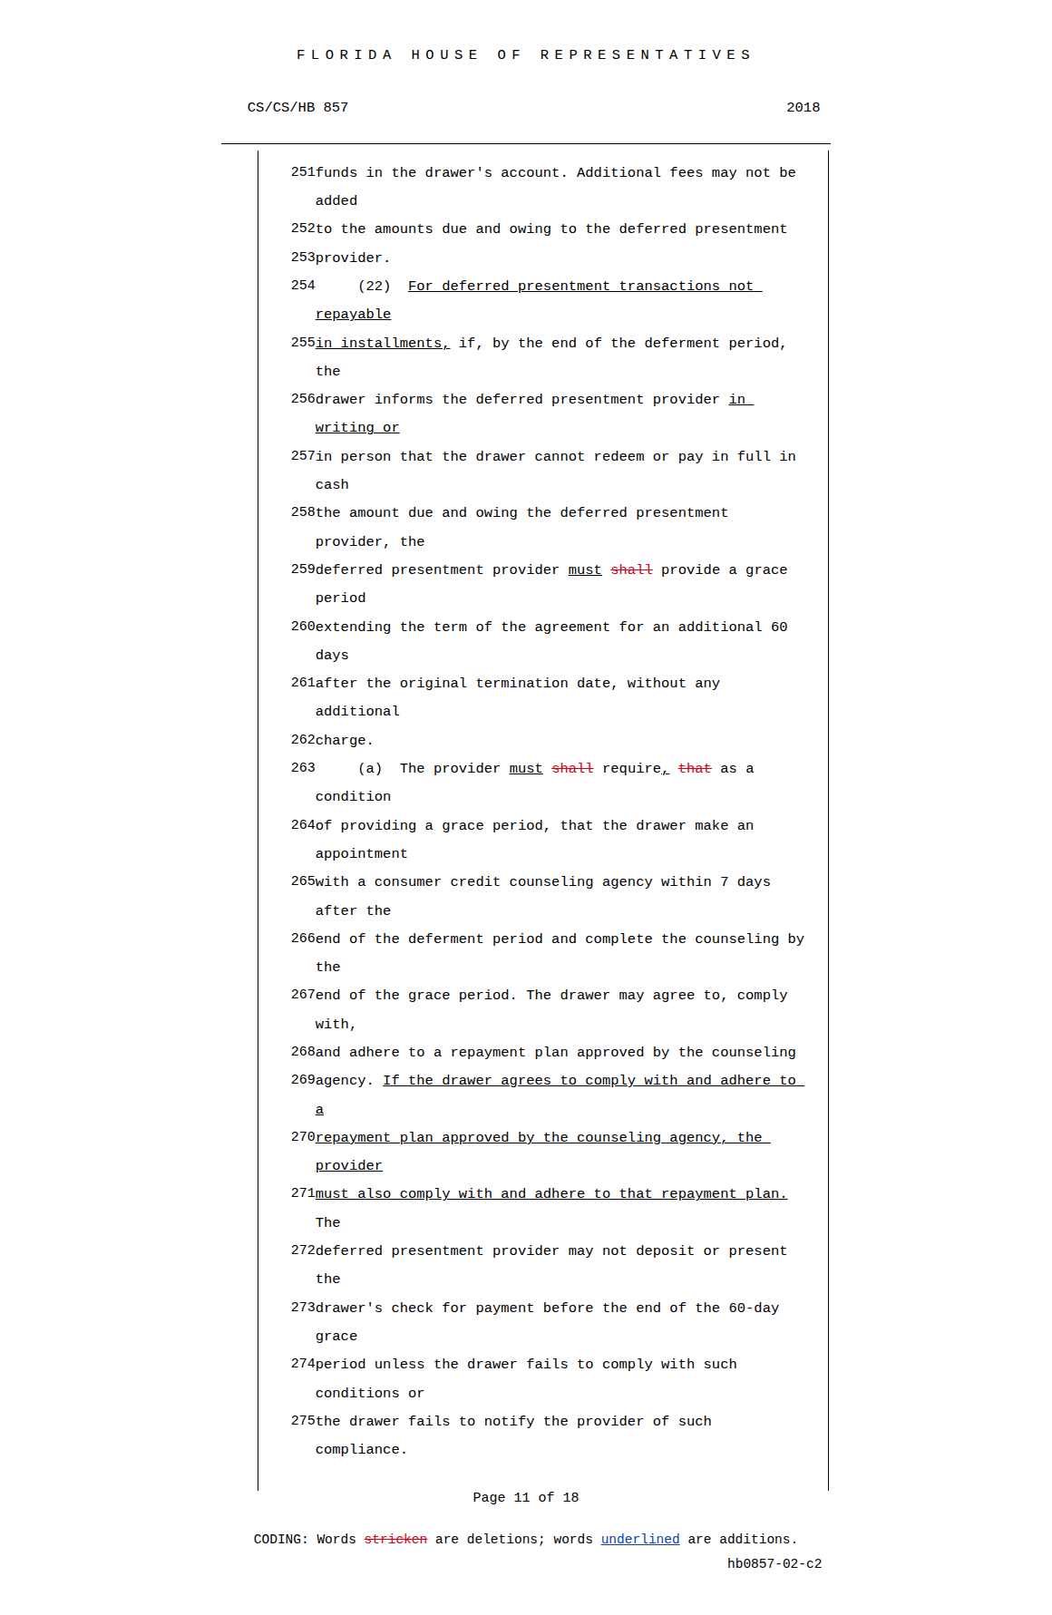FLORIDA HOUSE OF REPRESENTATIVES
CS/CS/HB 857 2018
| 251 | funds in the drawer's account. Additional fees may not be added |
| 252 | to the amounts due and owing to the deferred presentment |
| 253 | provider. |
| 254 | (22) For deferred presentment transactions not repayable |
| 255 | in installments, if, by the end of the deferment period, the |
| 256 | drawer informs the deferred presentment provider in writing or |
| 257 | in person that the drawer cannot redeem or pay in full in cash |
| 258 | the amount due and owing the deferred presentment provider, the |
| 259 | deferred presentment provider must shall provide a grace period |
| 260 | extending the term of the agreement for an additional 60 days |
| 261 | after the original termination date, without any additional |
| 262 | charge. |
| 263 | (a) The provider must shall require , that as a condition |
| 264 | of providing a grace period, that the drawer make an appointment |
| 265 | with a consumer credit counseling agency within 7 days after the |
| 266 | end of the deferment period and complete the counseling by the |
| 267 | end of the grace period. The drawer may agree to, comply with, |
| 268 | and adhere to a repayment plan approved by the counseling |
| 269 | agency. If the drawer agrees to comply with and adhere to a |
| 270 | repayment plan approved by the counseling agency, the provider |
| 271 | must also comply with and adhere to that repayment plan. The |
| 272 | deferred presentment provider may not deposit or present the |
| 273 | drawer's check for payment before the end of the 60-day grace |
| 274 | period unless the drawer fails to comply with such conditions or |
| 275 | the drawer fails to notify the provider of such compliance. |
Page 11 of 18
CODING: Words stricken are deletions; words underlined are additions.
hb0857-02-c2